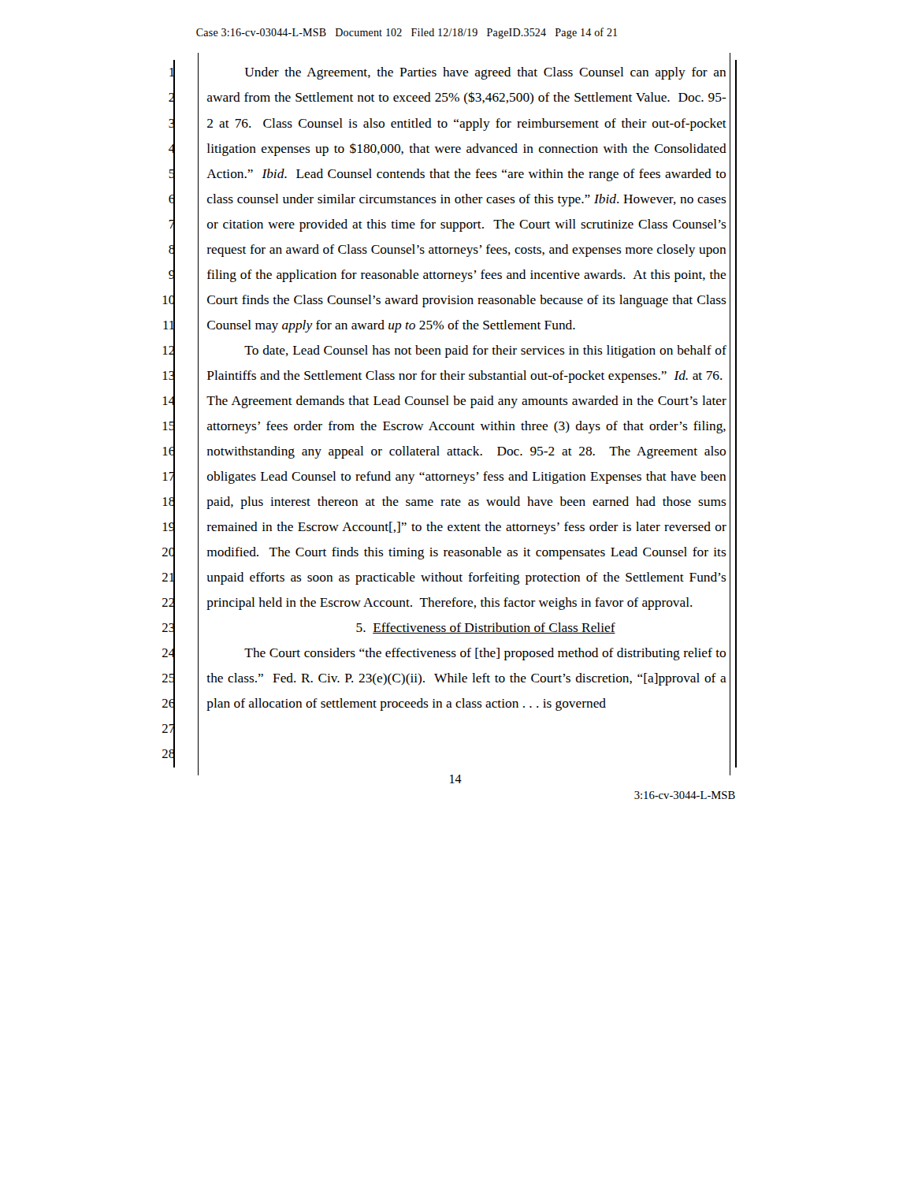Case 3:16-cv-03044-L-MSB Document 102 Filed 12/18/19 PageID.3524 Page 14 of 21
1
2
3
4
5
6
7
8
9
10
11
12
13
14
15
16
17
18
19
20
21
22
23
24
25
26
27
28
Under the Agreement, the Parties have agreed that Class Counsel can apply for an award from the Settlement not to exceed 25% ($3,462,500) of the Settlement Value. Doc. 95-2 at 76. Class Counsel is also entitled to “apply for reimbursement of their out-of-pocket litigation expenses up to $180,000, that were advanced in connection with the Consolidated Action.” Ibid. Lead Counsel contends that the fees “are within the range of fees awarded to class counsel under similar circumstances in other cases of this type.” Ibid. However, no cases or citation were provided at this time for support. The Court will scrutinize Class Counsel’s request for an award of Class Counsel’s attorneys’ fees, costs, and expenses more closely upon filing of the application for reasonable attorneys’ fees and incentive awards. At this point, the Court finds the Class Counsel’s award provision reasonable because of its language that Class Counsel may apply for an award up to 25% of the Settlement Fund.
To date, Lead Counsel has not been paid for their services in this litigation on behalf of Plaintiffs and the Settlement Class nor for their substantial out-of-pocket expenses.” Id. at 76. The Agreement demands that Lead Counsel be paid any amounts awarded in the Court’s later attorneys’ fees order from the Escrow Account within three (3) days of that order’s filing, notwithstanding any appeal or collateral attack. Doc. 95-2 at 28. The Agreement also obligates Lead Counsel to refund any “attorneys’ fess and Litigation Expenses that have been paid, plus interest thereon at the same rate as would have been earned had those sums remained in the Escrow Account[,]” to the extent the attorneys’ fess order is later reversed or modified. The Court finds this timing is reasonable as it compensates Lead Counsel for its unpaid efforts as soon as practicable without forfeiting protection of the Settlement Fund’s principal held in the Escrow Account. Therefore, this factor weighs in favor of approval.
5. Effectiveness of Distribution of Class Relief
The Court considers “the effectiveness of [the] proposed method of distributing relief to the class.” Fed. R. Civ. P. 23(e)(C)(ii). While left to the Court’s discretion, “[a]pproval of a plan of allocation of settlement proceeds in a class action . . . is governed
14
3:16-cv-3044-L-MSB